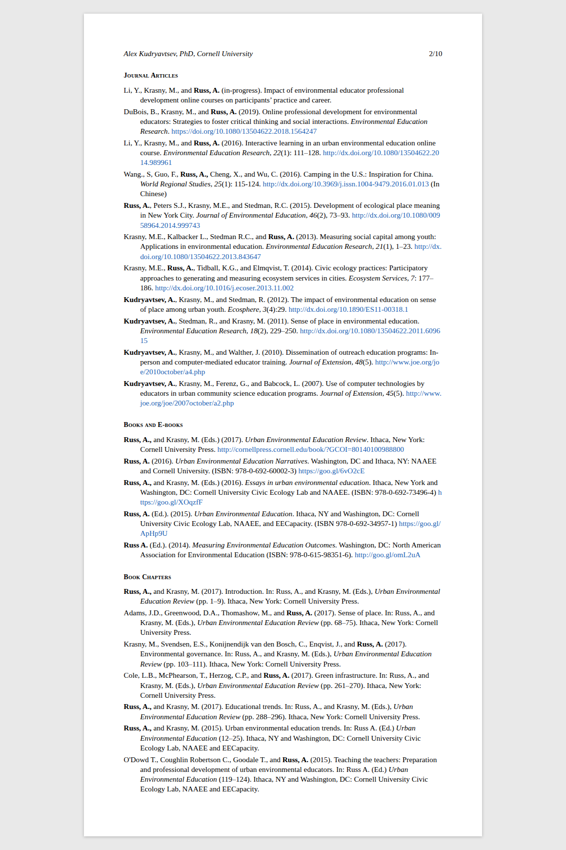Alex Kudryavtsev, PhD, Cornell University 2/10
Journal Articles
Li, Y., Krasny, M., and Russ, A. (in-progress). Impact of environmental educator professional development online courses on participants’ practice and career.
DuBois, B., Krasny, M., and Russ, A. (2019). Online professional development for environmental educators: Strategies to foster critical thinking and social interactions. Environmental Education Research. https://doi.org/10.1080/13504622.2018.1564247
Li, Y., Krasny, M., and Russ, A. (2016). Interactive learning in an urban environmental education online course. Environmental Education Research, 22(1): 111–128. http://dx.doi.org/10.1080/13504622.2014.989961
Wang., S, Guo, F., Russ, A., Cheng, X., and Wu, C. (2016). Camping in the U.S.: Inspiration for China. World Regional Studies, 25(1): 115-124. http://dx.doi.org/10.3969/j.issn.1004-9479.2016.01.013 (In Chinese)
Russ, A., Peters S.J., Krasny, M.E., and Stedman, R.C. (2015). Development of ecological place meaning in New York City. Journal of Environmental Education, 46(2), 73–93. http://dx.doi.org/10.1080/00958964.2014.999743
Krasny, M.E., Kalbacker L., Stedman R.C., and Russ, A. (2013). Measuring social capital among youth: Applications in environmental education. Environmental Education Research, 21(1), 1–23. http://dx.doi.org/10.1080/13504622.2013.843647
Krasny, M.E., Russ, A., Tidball, K.G., and Elmqvist, T. (2014). Civic ecology practices: Participatory approaches to generating and measuring ecosystem services in cities. Ecosystem Services, 7: 177–186. http://dx.doi.org/10.1016/j.ecoser.2013.11.002
Kudryavtsev, A., Krasny, M., and Stedman, R. (2012). The impact of environmental education on sense of place among urban youth. Ecosphere, 3(4):29. http://dx.doi.org/10.1890/ES11-00318.1
Kudryavtsev, A., Stedman, R., and Krasny, M. (2011). Sense of place in environmental education. Environmental Education Research, 18(2), 229–250. http://dx.doi.org/10.1080/13504622.2011.609615
Kudryavtsev, A., Krasny, M., and Walther, J. (2010). Dissemination of outreach education programs: In-person and computer-mediated educator training. Journal of Extension, 48(5). http://www.joe.org/joe/2010october/a4.php
Kudryavtsev, A., Krasny, M., Ferenz, G., and Babcock, L. (2007). Use of computer technologies by educators in urban community science education programs. Journal of Extension, 45(5). http://www.joe.org/joe/2007october/a2.php
Books and E-books
Russ, A., and Krasny, M. (Eds.) (2017). Urban Environmental Education Review. Ithaca, New York: Cornell University Press. http://cornellpress.cornell.edu/book/?GCOI=80140100988800
Russ, A. (2016). Urban Environmental Education Narratives. Washington, DC and Ithaca, NY: NAAEE and Cornell University. (ISBN: 978-0-692-60002-3) https://goo.gl/6vO2cE
Russ, A., and Krasny, M. (Eds.) (2016). Essays in urban environmental education. Ithaca, New York and Washington, DC: Cornell University Civic Ecology Lab and NAAEE. (ISBN: 978-0-692-73496-4) https://goo.gl/XOqzfF
Russ, A. (Ed.). (2015). Urban Environmental Education. Ithaca, NY and Washington, DC: Cornell University Civic Ecology Lab, NAAEE, and EECapacity. (ISBN 978-0-692-34957-1) https://goo.gl/ApHp9U
Russ A. (Ed.). (2014). Measuring Environmental Education Outcomes. Washington, DC: North American Association for Environmental Education (ISBN: 978-0-615-98351-6). http://goo.gl/omL2uA
Book Chapters
Russ, A., and Krasny, M. (2017). Introduction. In: Russ, A., and Krasny, M. (Eds.), Urban Environmental Education Review (pp. 1–9). Ithaca, New York: Cornell University Press.
Adams, J.D., Greenwood, D.A., Thomashow, M., and Russ, A. (2017). Sense of place. In: Russ, A., and Krasny, M. (Eds.), Urban Environmental Education Review (pp. 68–75). Ithaca, New York: Cornell University Press.
Krasny, M., Svendsen, E.S., Konijnendijk van den Bosch, C., Enqvist, J., and Russ, A. (2017). Environmental governance. In: Russ, A., and Krasny, M. (Eds.), Urban Environmental Education Review (pp. 103–111). Ithaca, New York: Cornell University Press.
Cole, L.B., McPhearson, T., Herzog, C.P., and Russ, A. (2017). Green infrastructure. In: Russ, A., and Krasny, M. (Eds.), Urban Environmental Education Review (pp. 261–270). Ithaca, New York: Cornell University Press.
Russ, A., and Krasny, M. (2017). Educational trends. In: Russ, A., and Krasny, M. (Eds.), Urban Environmental Education Review (pp. 288–296). Ithaca, New York: Cornell University Press.
Russ, A., and Krasny, M. (2015). Urban environmental education trends. In: Russ A. (Ed.) Urban Environmental Education (12–25). Ithaca, NY and Washington, DC: Cornell University Civic Ecology Lab, NAAEE and EECapacity.
O'Dowd T., Coughlin Robertson C., Goodale T., and Russ, A. (2015). Teaching the teachers: Preparation and professional development of urban environmental educators. In: Russ A. (Ed.) Urban Environmental Education (119–124). Ithaca, NY and Washington, DC: Cornell University Civic Ecology Lab, NAAEE and EECapacity.